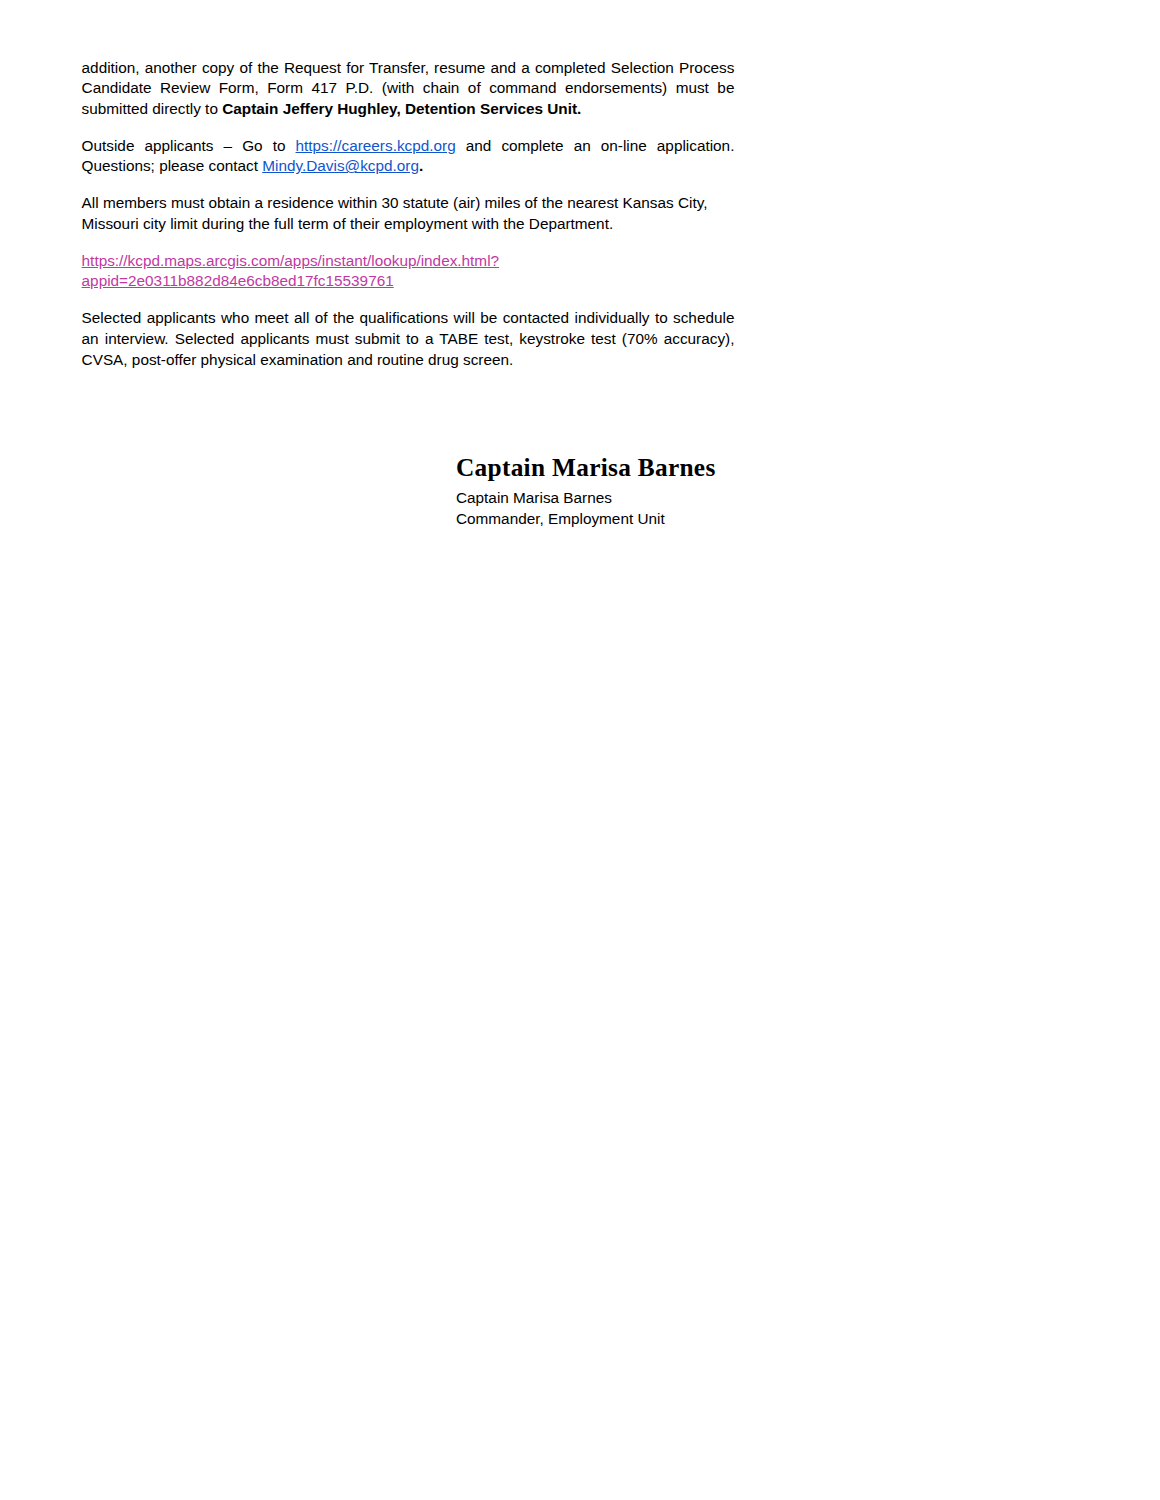addition, another copy of the Request for Transfer, resume and a completed Selection Process Candidate Review Form, Form 417 P.D. (with chain of command endorsements) must be submitted directly to Captain Jeffery Hughley, Detention Services Unit.
Outside applicants – Go to https://careers.kcpd.org and complete an on-line application. Questions; please contact Mindy.Davis@kcpd.org.
All members must obtain a residence within 30 statute (air) miles of the nearest Kansas City, Missouri city limit during the full term of their employment with the Department.
https://kcpd.maps.arcgis.com/apps/instant/lookup/index.html?appid=2e0311b882d84e6cb8ed17fc15539761
Selected applicants who meet all of the qualifications will be contacted individually to schedule an interview. Selected applicants must submit to a TABE test, keystroke test (70% accuracy), CVSA, post-offer physical examination and routine drug screen.
Captain Marisa Barnes
Captain Marisa Barnes
Commander, Employment Unit